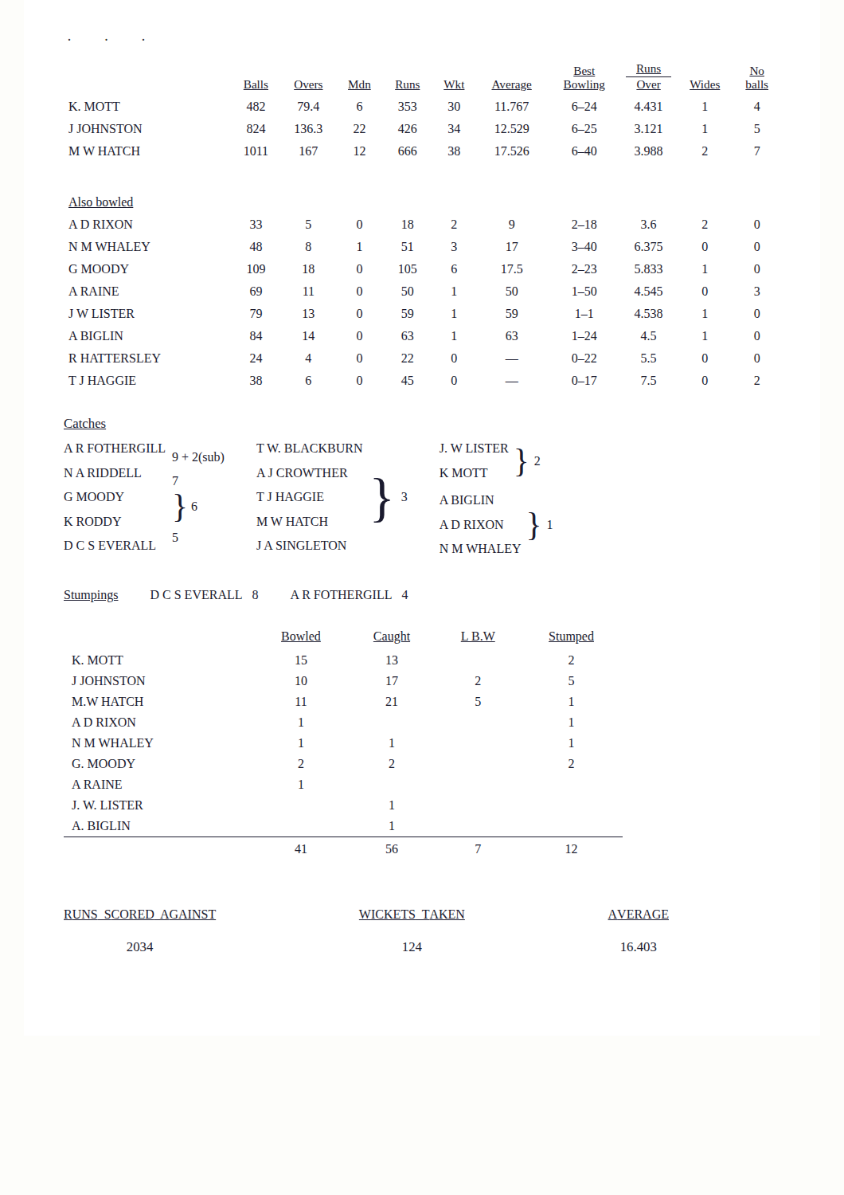· · ·
| | Balls | Overs | Mdn | Runs | Wkt | Average | Best Bowling | Runs Over | Wides | No balls |
| --- | --- | --- | --- | --- | --- | --- | --- | --- | --- | --- |
| K. M OTT | 482 | 79.4 | 6 | 353 | 30 | 11.767 | 6–24 | 4.431 | 1 | 4 |
| J J OHNSTON | 824 | 136.3 | 22 | 426 | 34 | 12.529 | 6–25 | 3.121 | 1 | 5 |
| M W H ATCH | 1011 | 167 | 12 | 666 | 38 | 17.526 | 6–40 | 3.988 | 2 | 7 |
| Also bowled |
| A D R IXON | 33 | 5 | 0 | 18 | 2 | 9 | 2–18 | 3.6 | 2 | 0 |
| N M W HALEY | 48 | 8 | 1 | 51 | 3 | 17 | 3–40 | 6.375 | 0 | 0 |
| G M OODY | 109 | 18 | 0 | 105 | 6 | 17.5 | 2–23 | 5.833 | 1 | 0 |
| A R AINE | 69 | 11 | 0 | 50 | 1 | 50 | 1–50 | 4.545 | 0 | 3 |
| J W L ISTER | 79 | 13 | 0 | 59 | 1 | 59 | 1–1 | 4.538 | 1 | 0 |
| A B IGLIN | 84 | 14 | 0 | 63 | 1 | 63 | 1–24 | 4.5 | 1 | 0 |
| R H ATTERSLEY | 24 | 4 | 0 | 22 | 0 | — | 0–22 | 5.5 | 0 | 0 |
| T J H AGGIE | 38 | 6 | 0 | 45 | 0 | — | 0–17 | 7.5 | 0 | 2 |
Catches
A R FOTHERGILL
N A RIDDELL
G MOODY
K RODDY
D C S EVERALL
9 + 2(sub)
7
} 6
5
T W. BLACKBURN
A J CROWTHER
T J HAGGIE
M W HATCH
J A SINGLETON
} 3
J. W LISTER
K MOTT
} 2
A BIGLIN
A D RIXON
N M WHALEY
} 1
Stumpings D C S EVERALL 8 A R FOTHERGILL 4
| | Bowled | Caught | L B.W | Stumped |
| --- | --- | --- | --- | --- |
| K. M OTT | 15 | 13 | | 2 |
| J J OHNSTON | 10 | 17 | 2 | 5 |
| M.W H ATCH | 11 | 21 | 5 | 1 |
| A D R IXON | 1 | | | 1 |
| N M W HALEY | 1 | 1 | | 1 |
| G. M OODY | 2 | 2 | | 2 |
| A R AINE | 1 | | | |
| J. W. L ISTER | | 1 | | |
| A. B IGLIN | | 1 | | |
| | 41 | 56 | 7 | 12 |
RUNS SCORED AGAINST
2034
WICKETS TAKEN
124
AVERAGE
16.403